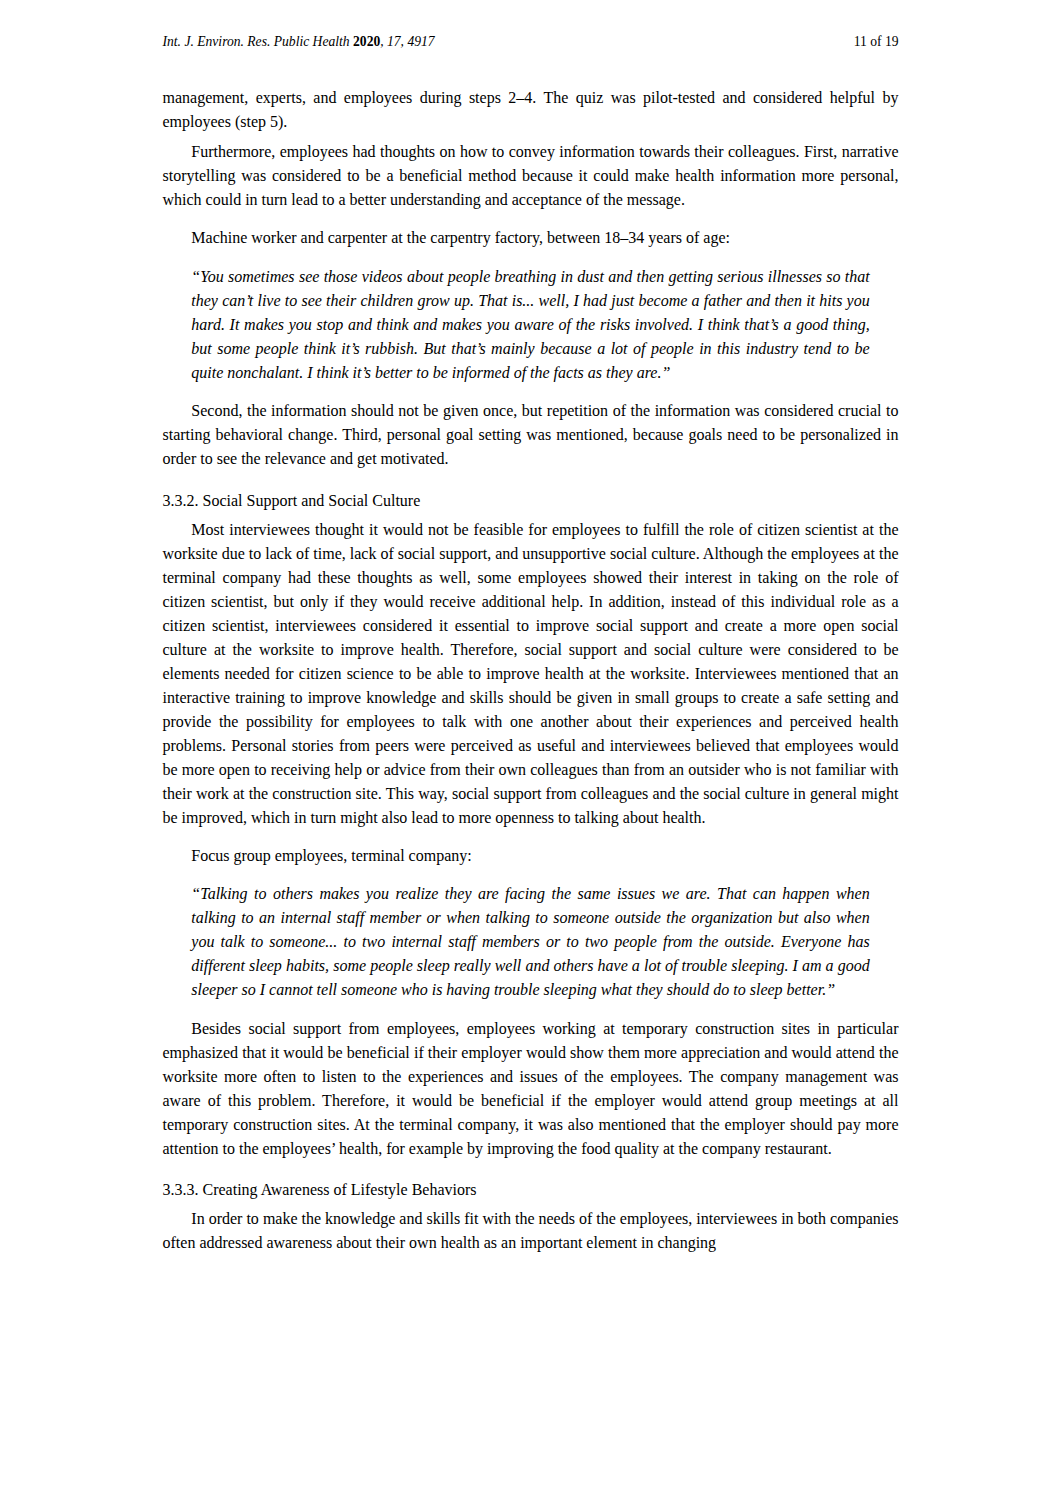Int. J. Environ. Res. Public Health 2020, 17, 4917 11 of 19
management, experts, and employees during steps 2–4. The quiz was pilot-tested and considered helpful by employees (step 5).
Furthermore, employees had thoughts on how to convey information towards their colleagues. First, narrative storytelling was considered to be a beneficial method because it could make health information more personal, which could in turn lead to a better understanding and acceptance of the message.
Machine worker and carpenter at the carpentry factory, between 18–34 years of age:
“You sometimes see those videos about people breathing in dust and then getting serious illnesses so that they can’t live to see their children grow up. That is... well, I had just become a father and then it hits you hard. It makes you stop and think and makes you aware of the risks involved. I think that’s a good thing, but some people think it’s rubbish. But that’s mainly because a lot of people in this industry tend to be quite nonchalant. I think it’s better to be informed of the facts as they are.”
Second, the information should not be given once, but repetition of the information was considered crucial to starting behavioral change. Third, personal goal setting was mentioned, because goals need to be personalized in order to see the relevance and get motivated.
3.3.2. Social Support and Social Culture
Most interviewees thought it would not be feasible for employees to fulfill the role of citizen scientist at the worksite due to lack of time, lack of social support, and unsupportive social culture. Although the employees at the terminal company had these thoughts as well, some employees showed their interest in taking on the role of citizen scientist, but only if they would receive additional help. In addition, instead of this individual role as a citizen scientist, interviewees considered it essential to improve social support and create a more open social culture at the worksite to improve health. Therefore, social support and social culture were considered to be elements needed for citizen science to be able to improve health at the worksite. Interviewees mentioned that an interactive training to improve knowledge and skills should be given in small groups to create a safe setting and provide the possibility for employees to talk with one another about their experiences and perceived health problems. Personal stories from peers were perceived as useful and interviewees believed that employees would be more open to receiving help or advice from their own colleagues than from an outsider who is not familiar with their work at the construction site. This way, social support from colleagues and the social culture in general might be improved, which in turn might also lead to more openness to talking about health.
Focus group employees, terminal company:
“Talking to others makes you realize they are facing the same issues we are. That can happen when talking to an internal staff member or when talking to someone outside the organization but also when you talk to someone... to two internal staff members or to two people from the outside. Everyone has different sleep habits, some people sleep really well and others have a lot of trouble sleeping. I am a good sleeper so I cannot tell someone who is having trouble sleeping what they should do to sleep better.”
Besides social support from employees, employees working at temporary construction sites in particular emphasized that it would be beneficial if their employer would show them more appreciation and would attend the worksite more often to listen to the experiences and issues of the employees. The company management was aware of this problem. Therefore, it would be beneficial if the employer would attend group meetings at all temporary construction sites. At the terminal company, it was also mentioned that the employer should pay more attention to the employees’ health, for example by improving the food quality at the company restaurant.
3.3.3. Creating Awareness of Lifestyle Behaviors
In order to make the knowledge and skills fit with the needs of the employees, interviewees in both companies often addressed awareness about their own health as an important element in changing